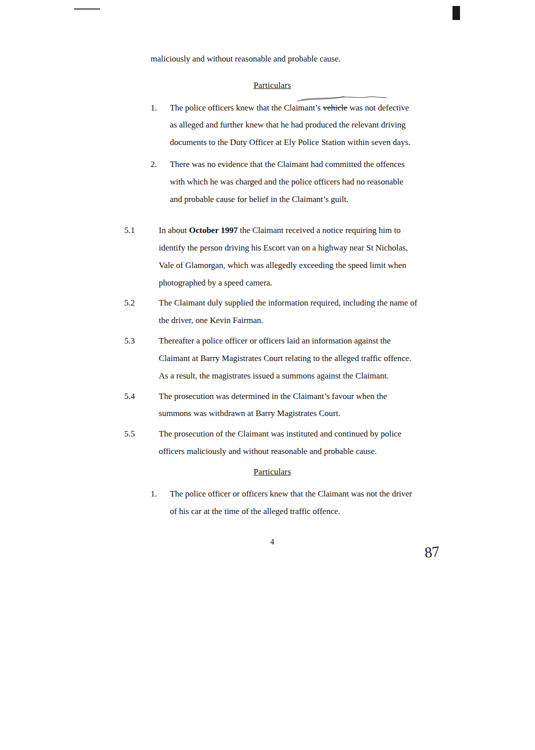maliciously and without reasonable and probable cause.
Particulars
1. The police officers knew that the Claimant’s vehicle was not defective as alleged and further knew that he had produced the relevant driving documents to the Duty Officer at Ely Police Station within seven days.
2. There was no evidence that the Claimant had committed the offences with which he was charged and the police officers had no reasonable and probable cause for belief in the Claimant’s guilt.
5.1 In about October 1997 the Claimant received a notice requiring him to identify the person driving his Escort van on a highway near St Nicholas, Vale of Glamorgan, which was allegedly exceeding the speed limit when photographed by a speed camera.
5.2 The Claimant duly supplied the information required, including the name of the driver, one Kevin Fairman.
5.3 Thereafter a police officer or officers laid an information against the Claimant at Barry Magistrates Court relating to the alleged traffic offence. As a result, the magistrates issued a summons against the Claimant.
5.4 The prosecution was determined in the Claimant’s favour when the summons was withdrawn at Barry Magistrates Court.
5.5 The prosecution of the Claimant was instituted and continued by police officers maliciously and without reasonable and probable cause.
Particulars
1. The police officer or officers knew that the Claimant was not the driver of his car at the time of the alleged traffic offence.
4
87